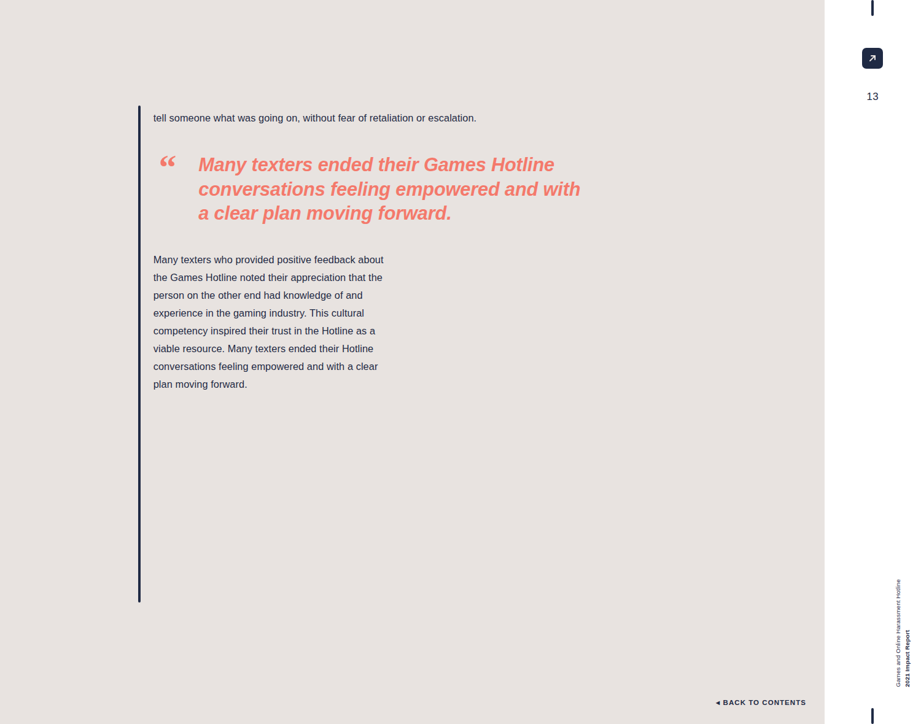tell someone what was going on, without fear of retaliation or escalation.
“
Many texters ended their Games Hotline conversations feeling empowered and with a clear plan moving forward.
Many texters who provided positive feedback about the Games Hotline noted their appreciation that the person on the other end had knowledge of and experience in the gaming industry. This cultural competency inspired their trust in the Hotline as a viable resource. Many texters ended their Hotline conversations feeling empowered and with a clear plan moving forward.
◂ Back to Contents
13
Games and Online Harassment Hotline
2021 Impact Report